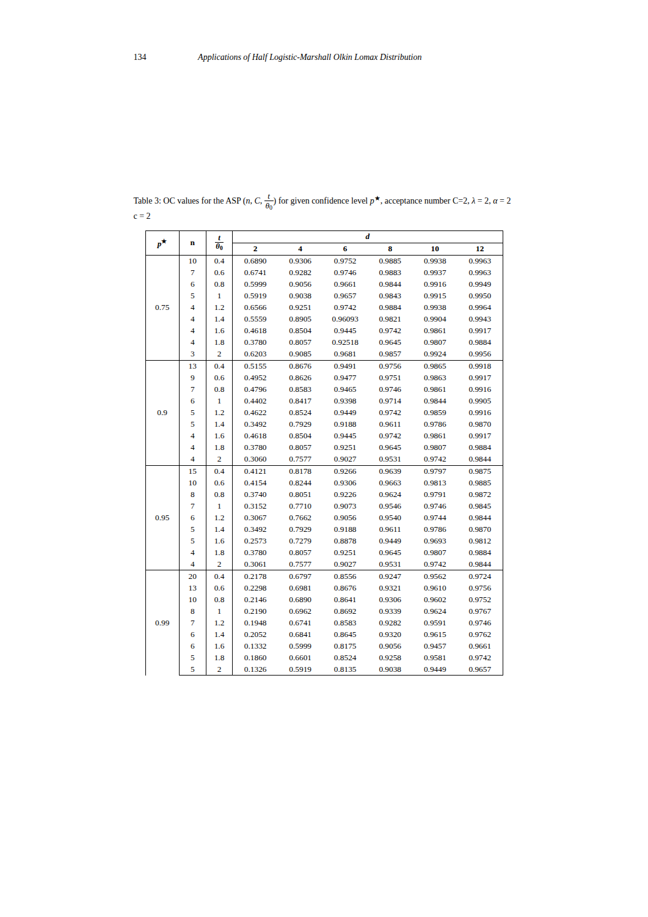134
Applications of Half Logistic-Marshall Olkin Lomax Distribution
Table 3: OC values for the ASP (n, C, tθ 0) for given confidence level p★, acceptance number C=2, λ = 2, α = 2 c = 2
| p ★ | n | t θ 0 | d |
| --- | --- | --- | --- |
| 2 | 4 | 6 | 8 | 10 | 12 |
| 0.75 | 10 | 0.4 | 0.6890 | 0.9306 | 0.9752 | 0.9885 | 0.9938 | 0.9963 |
| 7 | 0.6 | 0.6741 | 0.9282 | 0.9746 | 0.9883 | 0.9937 | 0.9963 |
| 6 | 0.8 | 0.5999 | 0.9056 | 0.9661 | 0.9844 | 0.9916 | 0.9949 |
| 5 | 1 | 0.5919 | 0.9038 | 0.9657 | 0.9843 | 0.9915 | 0.9950 |
| 4 | 1.2 | 0.6566 | 0.9251 | 0.9742 | 0.9884 | 0.9938 | 0.9964 |
| 4 | 1.4 | 0.5559 | 0.8905 | 0.96093 | 0.9821 | 0.9904 | 0.9943 |
| 4 | 1.6 | 0.4618 | 0.8504 | 0.9445 | 0.9742 | 0.9861 | 0.9917 |
| 4 | 1.8 | 0.3780 | 0.8057 | 0.92518 | 0.9645 | 0.9807 | 0.9884 |
| 3 | 2 | 0.6203 | 0.9085 | 0.9681 | 0.9857 | 0.9924 | 0.9956 |
| 0.9 | 13 | 0.4 | 0.5155 | 0.8676 | 0.9491 | 0.9756 | 0.9865 | 0.9918 |
| 9 | 0.6 | 0.4952 | 0.8626 | 0.9477 | 0.9751 | 0.9863 | 0.9917 |
| 7 | 0.8 | 0.4796 | 0.8583 | 0.9465 | 0.9746 | 0.9861 | 0.9916 |
| 6 | 1 | 0.4402 | 0.8417 | 0.9398 | 0.9714 | 0.9844 | 0.9905 |
| 5 | 1.2 | 0.4622 | 0.8524 | 0.9449 | 0.9742 | 0.9859 | 0.9916 |
| 5 | 1.4 | 0.3492 | 0.7929 | 0.9188 | 0.9611 | 0.9786 | 0.9870 |
| 4 | 1.6 | 0.4618 | 0.8504 | 0.9445 | 0.9742 | 0.9861 | 0.9917 |
| 4 | 1.8 | 0.3780 | 0.8057 | 0.9251 | 0.9645 | 0.9807 | 0.9884 |
| 4 | 2 | 0.3060 | 0.7577 | 0.9027 | 0.9531 | 0.9742 | 0.9844 |
| 0.95 | 15 | 0.4 | 0.4121 | 0.8178 | 0.9266 | 0.9639 | 0.9797 | 0.9875 |
| 10 | 0.6 | 0.4154 | 0.8244 | 0.9306 | 0.9663 | 0.9813 | 0.9885 |
| 8 | 0.8 | 0.3740 | 0.8051 | 0.9226 | 0.9624 | 0.9791 | 0.9872 |
| 7 | 1 | 0.3152 | 0.7710 | 0.9073 | 0.9546 | 0.9746 | 0.9845 |
| 6 | 1.2 | 0.3067 | 0.7662 | 0.9056 | 0.9540 | 0.9744 | 0.9844 |
| 5 | 1.4 | 0.3492 | 0.7929 | 0.9188 | 0.9611 | 0.9786 | 0.9870 |
| 5 | 1.6 | 0.2573 | 0.7279 | 0.8878 | 0.9449 | 0.9693 | 0.9812 |
| 4 | 1.8 | 0.3780 | 0.8057 | 0.9251 | 0.9645 | 0.9807 | 0.9884 |
| 4 | 2 | 0.3061 | 0.7577 | 0.9027 | 0.9531 | 0.9742 | 0.9844 |
| 0.99 | 20 | 0.4 | 0.2178 | 0.6797 | 0.8556 | 0.9247 | 0.9562 | 0.9724 |
| 13 | 0.6 | 0.2298 | 0.6981 | 0.8676 | 0.9321 | 0.9610 | 0.9756 |
| 10 | 0.8 | 0.2146 | 0.6890 | 0.8641 | 0.9306 | 0.9602 | 0.9752 |
| 8 | 1 | 0.2190 | 0.6962 | 0.8692 | 0.9339 | 0.9624 | 0.9767 |
| 7 | 1.2 | 0.1948 | 0.6741 | 0.8583 | 0.9282 | 0.9591 | 0.9746 |
| 6 | 1.4 | 0.2052 | 0.6841 | 0.8645 | 0.9320 | 0.9615 | 0.9762 |
| 6 | 1.6 | 0.1332 | 0.5999 | 0.8175 | 0.9056 | 0.9457 | 0.9661 |
| 5 | 1.8 | 0.1860 | 0.6601 | 0.8524 | 0.9258 | 0.9581 | 0.9742 |
| 5 | 2 | 0.1326 | 0.5919 | 0.8135 | 0.9038 | 0.9449 | 0.9657 |